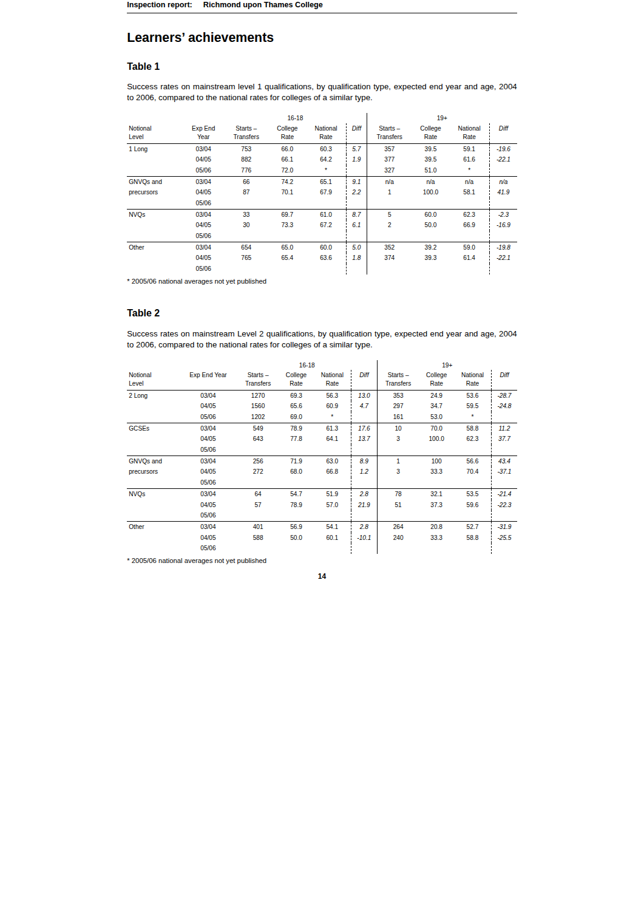Inspection report: Richmond upon Thames College
Learners’ achievements
Table 1
Success rates on mainstream level 1 qualifications, by qualification type, expected end year and age, 2004 to 2006, compared to the national rates for colleges of a similar type.
| | | 16-18 | 19+ |
| --- | --- | --- | --- |
| Notional Level | Exp End Year | Starts – Transfers | College Rate | National Rate | Diff | Starts – Transfers | College Rate | National Rate | Diff |
| 1 Long | 03/04 | 753 | 66.0 | 60.3 | 5.7 | 357 | 39.5 | 59.1 | -19.6 |
| | 04/05 | 882 | 66.1 | 64.2 | 1.9 | 377 | 39.5 | 61.6 | -22.1 |
| | 05/06 | 776 | 72.0 | * | | 327 | 51.0 | * | |
| GNVQs and | 03/04 | 66 | 74.2 | 65.1 | 9.1 | n/a | n/a | n/a | n/a |
| precursors | 04/05 | 87 | 70.1 | 67.9 | 2.2 | 1 | 100.0 | 58.1 | 41.9 |
| | 05/06 | | | | | | | | |
| NVQs | 03/04 | 33 | 69.7 | 61.0 | 8.7 | 5 | 60.0 | 62.3 | -2.3 |
| | 04/05 | 30 | 73.3 | 67.2 | 6.1 | 2 | 50.0 | 66.9 | -16.9 |
| | 05/06 | | | | | | | | |
| Other | 03/04 | 654 | 65.0 | 60.0 | 5.0 | 352 | 39.2 | 59.0 | -19.8 |
| | 04/05 | 765 | 65.4 | 63.6 | 1.8 | 374 | 39.3 | 61.4 | -22.1 |
| | 05/06 | | | | | | | | |
* 2005/06 national averages not yet published
Table 2
Success rates on mainstream Level 2 qualifications, by qualification type, expected end year and age, 2004 to 2006, compared to the national rates for colleges of a similar type.
| | | 16-18 | 19+ |
| --- | --- | --- | --- |
| Notional Level | Exp End Year | Starts – Transfers | College Rate | National Rate | Diff | Starts – Transfers | College Rate | National Rate | Diff |
| 2 Long | 03/04 | 1270 | 69.3 | 56.3 | 13.0 | 353 | 24.9 | 53.6 | -28.7 |
| | 04/05 | 1560 | 65.6 | 60.9 | 4.7 | 297 | 34.7 | 59.5 | -24.8 |
| | 05/06 | 1202 | 69.0 | * | | 161 | 53.0 | * | |
| GCSEs | 03/04 | 549 | 78.9 | 61.3 | 17.6 | 10 | 70.0 | 58.8 | 11.2 |
| | 04/05 | 643 | 77.8 | 64.1 | 13.7 | 3 | 100.0 | 62.3 | 37.7 |
| | 05/06 | | | | | | | | |
| GNVQs and | 03/04 | 256 | 71.9 | 63.0 | 8.9 | 1 | 100 | 56.6 | 43.4 |
| precursors | 04/05 | 272 | 68.0 | 66.8 | 1.2 | 3 | 33.3 | 70.4 | -37.1 |
| | 05/06 | | | | | | | | |
| NVQs | 03/04 | 64 | 54.7 | 51.9 | 2.8 | 78 | 32.1 | 53.5 | -21.4 |
| | 04/05 | 57 | 78.9 | 57.0 | 21.9 | 51 | 37.3 | 59.6 | -22.3 |
| | 05/06 | | | | | | | | |
| Other | 03/04 | 401 | 56.9 | 54.1 | 2.8 | 264 | 20.8 | 52.7 | -31.9 |
| | 04/05 | 588 | 50.0 | 60.1 | -10.1 | 240 | 33.3 | 58.8 | -25.5 |
| | 05/06 | | | | | | | | |
* 2005/06 national averages not yet published
14